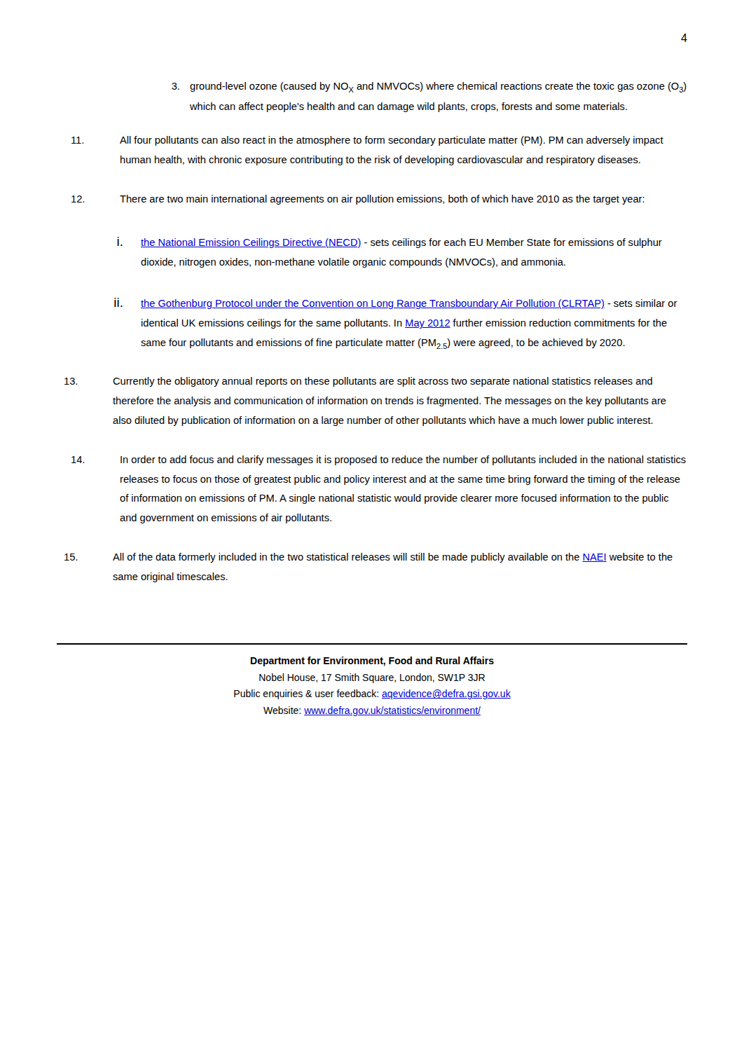4
ground-level ozone (caused by NOX and NMVOCs) where chemical reactions create the toxic gas ozone (O3) which can affect people's health and can damage wild plants, crops, forests and some materials.
11.
All four pollutants can also react in the atmosphere to form secondary particulate matter (PM). PM can adversely impact human health, with chronic exposure contributing to the risk of developing cardiovascular and respiratory diseases.
12.
There are two main international agreements on air pollution emissions, both of which have 2010 as the target year:
the National Emission Ceilings Directive (NECD) - sets ceilings for each EU Member State for emissions of sulphur dioxide, nitrogen oxides, non-methane volatile organic compounds (NMVOCs), and ammonia.
the Gothenburg Protocol under the Convention on Long Range Transboundary Air Pollution (CLRTAP) - sets similar or identical UK emissions ceilings for the same pollutants. In May 2012 further emission reduction commitments for the same four pollutants and emissions of fine particulate matter (PM2.5) were agreed, to be achieved by 2020.
13.
Currently the obligatory annual reports on these pollutants are split across two separate national statistics releases and therefore the analysis and communication of information on trends is fragmented. The messages on the key pollutants are also diluted by publication of information on a large number of other pollutants which have a much lower public interest.
14.
In order to add focus and clarify messages it is proposed to reduce the number of pollutants included in the national statistics releases to focus on those of greatest public and policy interest and at the same time bring forward the timing of the release of information on emissions of PM. A single national statistic would provide clearer more focused information to the public and government on emissions of air pollutants.
15.
All of the data formerly included in the two statistical releases will still be made publicly available on the NAEI website to the same original timescales.
Department for Environment, Food and Rural Affairs
Nobel House, 17 Smith Square, London, SW1P 3JR
Public enquiries & user feedback: aqevidence@defra.gsi.gov.uk
Website: www.defra.gov.uk/statistics/environment/